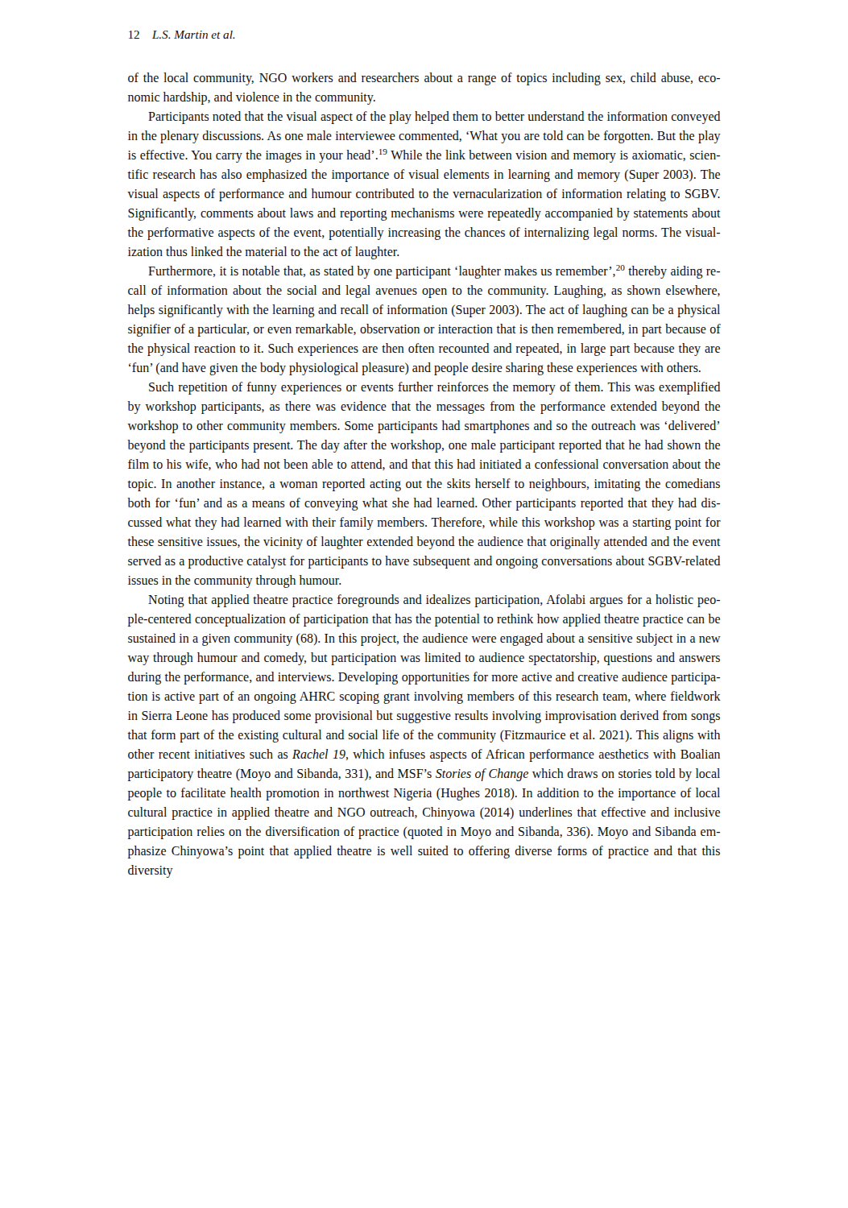12 L.S. Martin et al.
of the local community, NGO workers and researchers about a range of topics including sex, child abuse, economic hardship, and violence in the community.
Participants noted that the visual aspect of the play helped them to better understand the information conveyed in the plenary discussions. As one male interviewee commented, ‘What you are told can be forgotten. But the play is effective. You carry the images in your head’.19 While the link between vision and memory is axiomatic, scientific research has also emphasized the importance of visual elements in learning and memory (Super 2003). The visual aspects of performance and humour contributed to the vernacularization of information relating to SGBV. Significantly, comments about laws and reporting mechanisms were repeatedly accompanied by statements about the performative aspects of the event, potentially increasing the chances of internalizing legal norms. The visualization thus linked the material to the act of laughter.
Furthermore, it is notable that, as stated by one participant ‘laughter makes us remember’,20 thereby aiding recall of information about the social and legal avenues open to the community. Laughing, as shown elsewhere, helps significantly with the learning and recall of information (Super 2003). The act of laughing can be a physical signifier of a particular, or even remarkable, observation or interaction that is then remembered, in part because of the physical reaction to it. Such experiences are then often recounted and repeated, in large part because they are ‘fun’ (and have given the body physiological pleasure) and people desire sharing these experiences with others.
Such repetition of funny experiences or events further reinforces the memory of them. This was exemplified by workshop participants, as there was evidence that the messages from the performance extended beyond the workshop to other community members. Some participants had smartphones and so the outreach was ‘delivered’ beyond the participants present. The day after the workshop, one male participant reported that he had shown the film to his wife, who had not been able to attend, and that this had initiated a confessional conversation about the topic. In another instance, a woman reported acting out the skits herself to neighbours, imitating the comedians both for ‘fun’ and as a means of conveying what she had learned. Other participants reported that they had discussed what they had learned with their family members. Therefore, while this workshop was a starting point for these sensitive issues, the vicinity of laughter extended beyond the audience that originally attended and the event served as a productive catalyst for participants to have subsequent and ongoing conversations about SGBV-related issues in the community through humour.
Noting that applied theatre practice foregrounds and idealizes participation, Afolabi argues for a holistic people-centered conceptualization of participation that has the potential to rethink how applied theatre practice can be sustained in a given community (68). In this project, the audience were engaged about a sensitive subject in a new way through humour and comedy, but participation was limited to audience spectatorship, questions and answers during the performance, and interviews. Developing opportunities for more active and creative audience participation is active part of an ongoing AHRC scoping grant involving members of this research team, where fieldwork in Sierra Leone has produced some provisional but suggestive results involving improvisation derived from songs that form part of the existing cultural and social life of the community (Fitzmaurice et al. 2021). This aligns with other recent initiatives such as Rachel 19, which infuses aspects of African performance aesthetics with Boalian participatory theatre (Moyo and Sibanda, 331), and MSF’s Stories of Change which draws on stories told by local people to facilitate health promotion in northwest Nigeria (Hughes 2018). In addition to the importance of local cultural practice in applied theatre and NGO outreach, Chinyowa (2014) underlines that effective and inclusive participation relies on the diversification of practice (quoted in Moyo and Sibanda, 336). Moyo and Sibanda emphasize Chinyowa’s point that applied theatre is well suited to offering diverse forms of practice and that this diversity